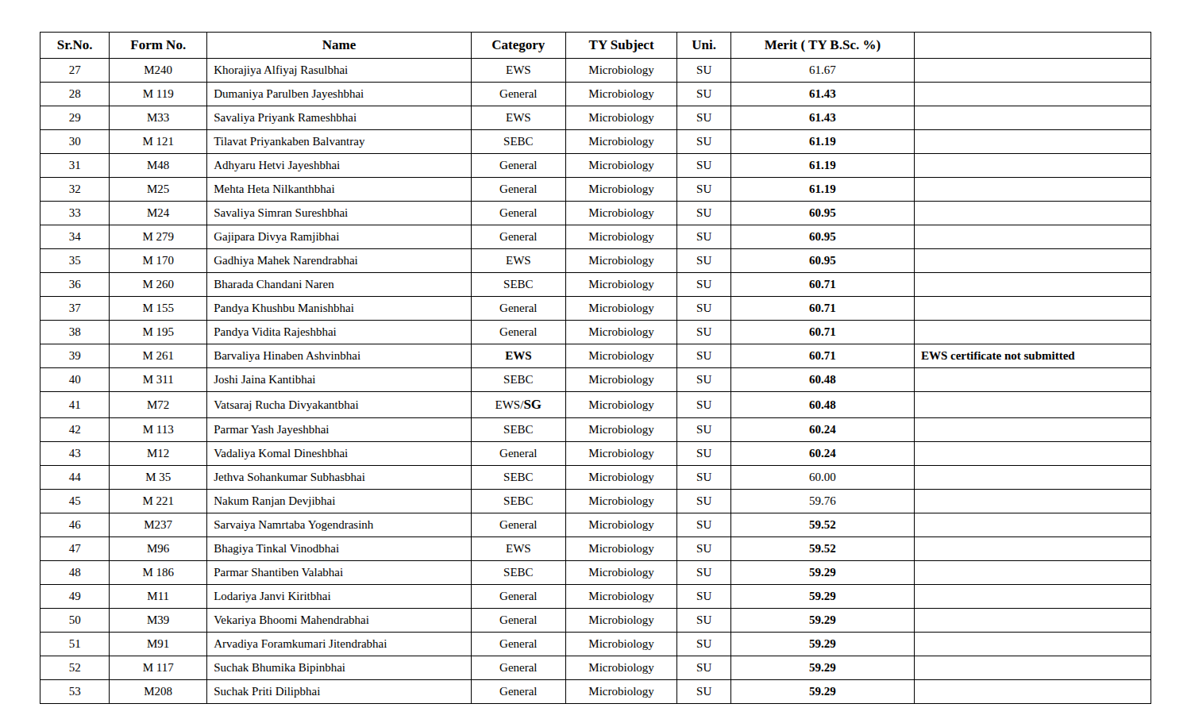| Sr.No. | Form No. | Name | Category | TY Subject | Uni. | Merit ( TY B.Sc. %) | |
| --- | --- | --- | --- | --- | --- | --- | --- |
| 27 | M240 | Khorajiya Alfiyaj Rasulbhai | EWS | Microbiology | SU | 61.67 | |
| 28 | M 119 | Dumaniya Parulben Jayeshbhai | General | Microbiology | SU | 61.43 | |
| 29 | M33 | Savaliya Priyank Rameshbhai | EWS | Microbiology | SU | 61.43 | |
| 30 | M 121 | Tilavat Priyankaben Balvantray | SEBC | Microbiology | SU | 61.19 | |
| 31 | M48 | Adhyaru Hetvi Jayeshbhai | General | Microbiology | SU | 61.19 | |
| 32 | M25 | Mehta Heta Nilkanthbhai | General | Microbiology | SU | 61.19 | |
| 33 | M24 | Savaliya Simran Sureshbhai | General | Microbiology | SU | 60.95 | |
| 34 | M 279 | Gajipara Divya Ramjibhai | General | Microbiology | SU | 60.95 | |
| 35 | M 170 | Gadhiya Mahek Narendrabhai | EWS | Microbiology | SU | 60.95 | |
| 36 | M 260 | Bharada Chandani Naren | SEBC | Microbiology | SU | 60.71 | |
| 37 | M 155 | Pandya Khushbu Manishbhai | General | Microbiology | SU | 60.71 | |
| 38 | M 195 | Pandya Vidita Rajeshbhai | General | Microbiology | SU | 60.71 | |
| 39 | M 261 | Barvaliya Hinaben Ashvinbhai | EWS | Microbiology | SU | 60.71 | EWS certificate not submitted |
| 40 | M 311 | Joshi Jaina Kantibhai | SEBC | Microbiology | SU | 60.48 | |
| 41 | M72 | Vatsaraj Rucha Divyakantbhai | EWS/ SG | Microbiology | SU | 60.48 | |
| 42 | M 113 | Parmar Yash Jayeshbhai | SEBC | Microbiology | SU | 60.24 | |
| 43 | M12 | Vadaliya Komal Dineshbhai | General | Microbiology | SU | 60.24 | |
| 44 | M 35 | Jethva Sohankumar Subhasbhai | SEBC | Microbiology | SU | 60.00 | |
| 45 | M 221 | Nakum Ranjan Devjibhai | SEBC | Microbiology | SU | 59.76 | |
| 46 | M237 | Sarvaiya Namrtaba Yogendrasinh | General | Microbiology | SU | 59.52 | |
| 47 | M96 | Bhagiya Tinkal Vinodbhai | EWS | Microbiology | SU | 59.52 | |
| 48 | M 186 | Parmar Shantiben Valabhai | SEBC | Microbiology | SU | 59.29 | |
| 49 | M11 | Lodariya Janvi Kiritbhai | General | Microbiology | SU | 59.29 | |
| 50 | M39 | Vekariya Bhoomi Mahendrabhai | General | Microbiology | SU | 59.29 | |
| 51 | M91 | Arvadiya Foramkumari Jitendrabhai | General | Microbiology | SU | 59.29 | |
| 52 | M 117 | Suchak Bhumika Bipinbhai | General | Microbiology | SU | 59.29 | |
| 53 | M208 | Suchak Priti Dilipbhai | General | Microbiology | SU | 59.29 | |